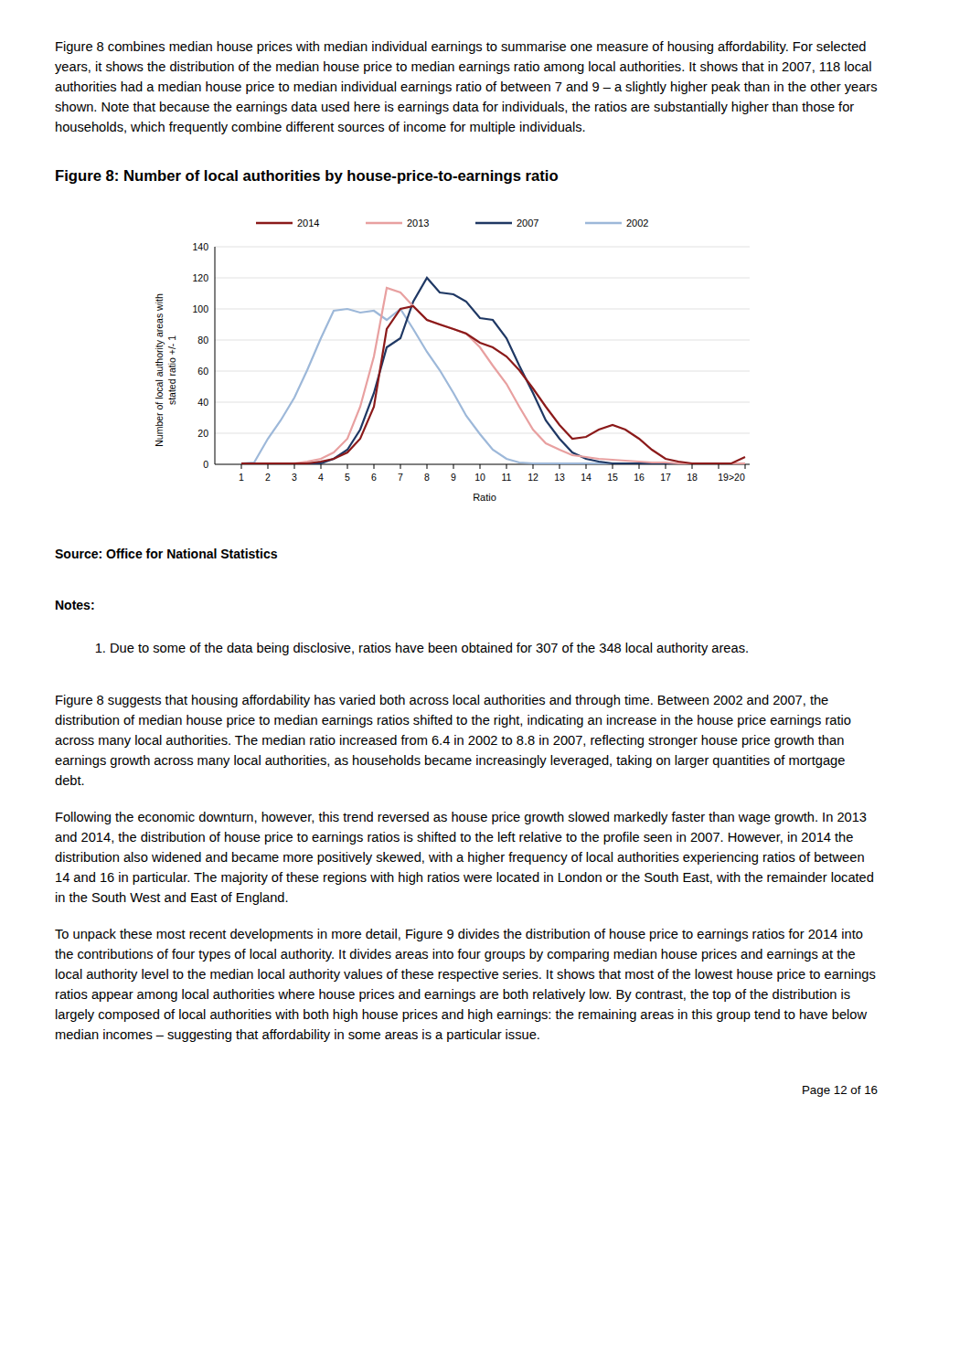Figure 8 combines median house prices with median individual earnings to summarise one measure of housing affordability. For selected years, it shows the distribution of the median house price to median earnings ratio among local authorities. It shows that in 2007, 118 local authorities had a median house price to median individual earnings ratio of between 7 and 9 – a slightly higher peak than in the other years shown. Note that because the earnings data used here is earnings data for individuals, the ratios are substantially higher than those for households, which frequently combine different sources of income for multiple individuals.
Figure 8: Number of local authorities by house-price-to-earnings ratio
2014 2013 2007 2002 Number of local authority areas with stated ratio +/- 1 140 120 100 80 60 40 20 0 1 2 3 4 5 6 7 8 9 10 11 12 13 14 15 16 17 18 19>20 Ratio
Source: Office for National Statistics
Notes:
Due to some of the data being disclosive, ratios have been obtained for 307 of the 348 local authority areas.
Figure 8 suggests that housing affordability has varied both across local authorities and through time. Between 2002 and 2007, the distribution of median house price to median earnings ratios shifted to the right, indicating an increase in the house price earnings ratio across many local authorities. The median ratio increased from 6.4 in 2002 to 8.8 in 2007, reflecting stronger house price growth than earnings growth across many local authorities, as households became increasingly leveraged, taking on larger quantities of mortgage debt.
Following the economic downturn, however, this trend reversed as house price growth slowed markedly faster than wage growth. In 2013 and 2014, the distribution of house price to earnings ratios is shifted to the left relative to the profile seen in 2007. However, in 2014 the distribution also widened and became more positively skewed, with a higher frequency of local authorities experiencing ratios of between 14 and 16 in particular. The majority of these regions with high ratios were located in London or the South East, with the remainder located in the South West and East of England.
To unpack these most recent developments in more detail, Figure 9 divides the distribution of house price to earnings ratios for 2014 into the contributions of four types of local authority. It divides areas into four groups by comparing median house prices and earnings at the local authority level to the median local authority values of these respective series. It shows that most of the lowest house price to earnings ratios appear among local authorities where house prices and earnings are both relatively low. By contrast, the top of the distribution is largely composed of local authorities with both high house prices and high earnings: the remaining areas in this group tend to have below median incomes – suggesting that affordability in some areas is a particular issue.
Page 12 of 16